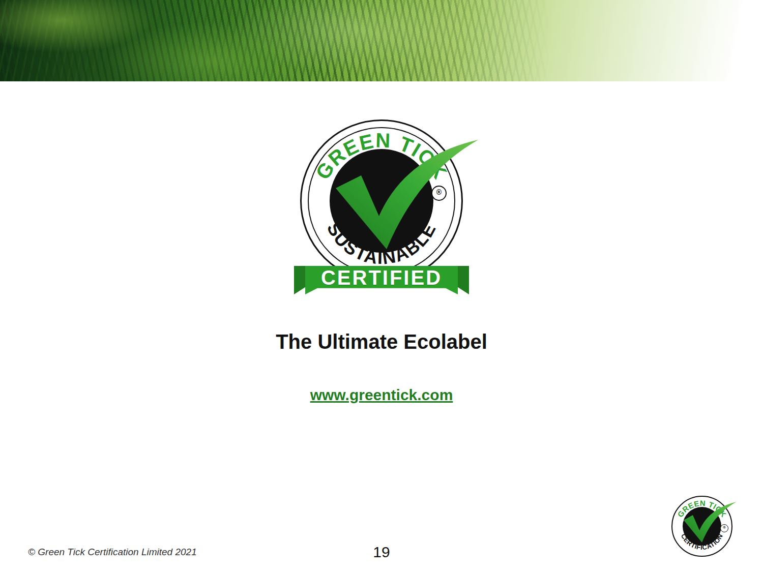GREEN TICK
SUSTAINABLE
®
CERTIFIED
The Ultimate Ecolabel
www.greentick.com
© Green Tick Certification Limited 2021
19
GREEN TICK CERTIFICATION
®